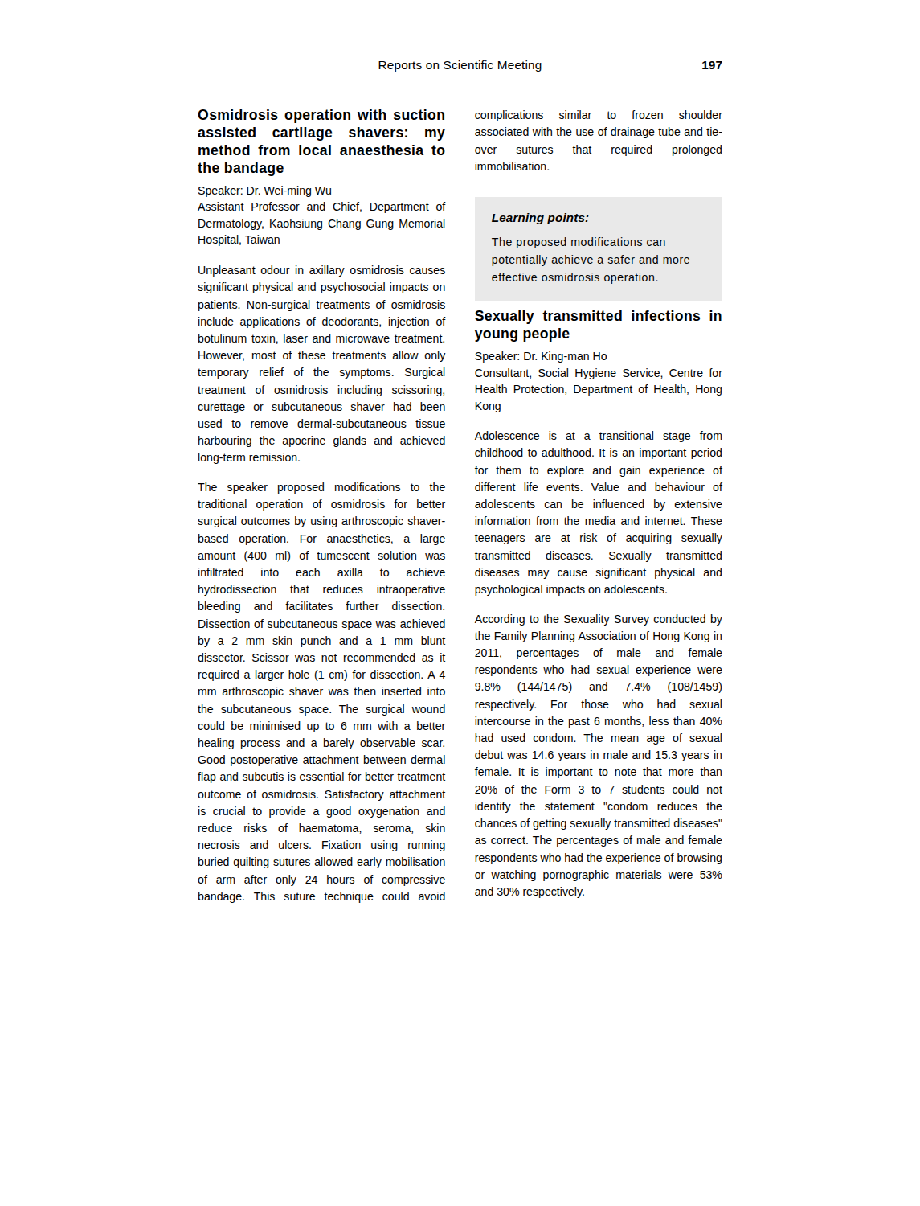Reports on Scientific Meeting 197
Osmidrosis operation with suction assisted cartilage shavers: my method from local anaesthesia to the bandage
Speaker: Dr. Wei-ming Wu
Assistant Professor and Chief, Department of Dermatology, Kaohsiung Chang Gung Memorial Hospital, Taiwan
Unpleasant odour in axillary osmidrosis causes significant physical and psychosocial impacts on patients. Non-surgical treatments of osmidrosis include applications of deodorants, injection of botulinum toxin, laser and microwave treatment. However, most of these treatments allow only temporary relief of the symptoms. Surgical treatment of osmidrosis including scissoring, curettage or subcutaneous shaver had been used to remove dermal-subcutaneous tissue harbouring the apocrine glands and achieved long-term remission.
The speaker proposed modifications to the traditional operation of osmidrosis for better surgical outcomes by using arthroscopic shaver-based operation. For anaesthetics, a large amount (400 ml) of tumescent solution was infiltrated into each axilla to achieve hydrodissection that reduces intraoperative bleeding and facilitates further dissection. Dissection of subcutaneous space was achieved by a 2 mm skin punch and a 1 mm blunt dissector. Scissor was not recommended as it required a larger hole (1 cm) for dissection. A 4 mm arthroscopic shaver was then inserted into the subcutaneous space. The surgical wound could be minimised up to 6 mm with a better healing process and a barely observable scar. Good postoperative attachment between dermal flap and subcutis is essential for better treatment outcome of osmidrosis. Satisfactory attachment is crucial to provide a good oxygenation and reduce risks of haematoma, seroma, skin necrosis and ulcers. Fixation using running buried quilting sutures allowed early mobilisation of arm after only 24 hours of compressive bandage. This suture technique could avoid complications similar to frozen shoulder associated with the use of drainage tube and tie-over sutures that required prolonged immobilisation.
Learning points:
The proposed modifications can potentially achieve a safer and more effective osmidrosis operation.
Sexually transmitted infections in young people
Speaker: Dr. King-man Ho
Consultant, Social Hygiene Service, Centre for Health Protection, Department of Health, Hong Kong
Adolescence is at a transitional stage from childhood to adulthood. It is an important period for them to explore and gain experience of different life events. Value and behaviour of adolescents can be influenced by extensive information from the media and internet. These teenagers are at risk of acquiring sexually transmitted diseases. Sexually transmitted diseases may cause significant physical and psychological impacts on adolescents.
According to the Sexuality Survey conducted by the Family Planning Association of Hong Kong in 2011, percentages of male and female respondents who had sexual experience were 9.8% (144/1475) and 7.4% (108/1459) respectively. For those who had sexual intercourse in the past 6 months, less than 40% had used condom. The mean age of sexual debut was 14.6 years in male and 15.3 years in female. It is important to note that more than 20% of the Form 3 to 7 students could not identify the statement "condom reduces the chances of getting sexually transmitted diseases" as correct. The percentages of male and female respondents who had the experience of browsing or watching pornographic materials were 53% and 30% respectively.